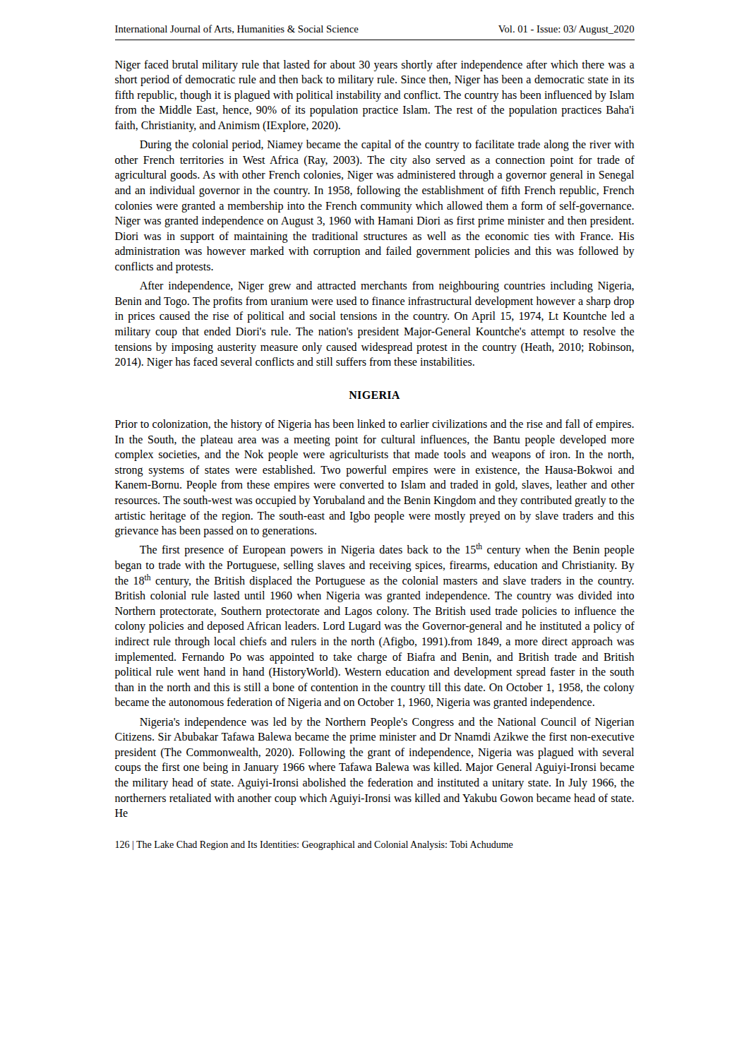International Journal of Arts, Humanities & Social Science Vol. 01 - Issue: 03/ August_2020
Niger faced brutal military rule that lasted for about 30 years shortly after independence after which there was a short period of democratic rule and then back to military rule. Since then, Niger has been a democratic state in its fifth republic, though it is plagued with political instability and conflict. The country has been influenced by Islam from the Middle East, hence, 90% of its population practice Islam. The rest of the population practices Baha'i faith, Christianity, and Animism (IExplore, 2020).
During the colonial period, Niamey became the capital of the country to facilitate trade along the river with other French territories in West Africa (Ray, 2003). The city also served as a connection point for trade of agricultural goods. As with other French colonies, Niger was administered through a governor general in Senegal and an individual governor in the country. In 1958, following the establishment of fifth French republic, French colonies were granted a membership into the French community which allowed them a form of self-governance. Niger was granted independence on August 3, 1960 with Hamani Diori as first prime minister and then president. Diori was in support of maintaining the traditional structures as well as the economic ties with France. His administration was however marked with corruption and failed government policies and this was followed by conflicts and protests.
After independence, Niger grew and attracted merchants from neighbouring countries including Nigeria, Benin and Togo. The profits from uranium were used to finance infrastructural development however a sharp drop in prices caused the rise of political and social tensions in the country. On April 15, 1974, Lt Kountche led a military coup that ended Diori's rule. The nation's president Major-General Kountche's attempt to resolve the tensions by imposing austerity measure only caused widespread protest in the country (Heath, 2010; Robinson, 2014). Niger has faced several conflicts and still suffers from these instabilities.
Nigeria
Prior to colonization, the history of Nigeria has been linked to earlier civilizations and the rise and fall of empires. In the South, the plateau area was a meeting point for cultural influences, the Bantu people developed more complex societies, and the Nok people were agriculturists that made tools and weapons of iron. In the north, strong systems of states were established. Two powerful empires were in existence, the Hausa-Bokwoi and Kanem-Bornu. People from these empires were converted to Islam and traded in gold, slaves, leather and other resources. The south-west was occupied by Yorubaland and the Benin Kingdom and they contributed greatly to the artistic heritage of the region. The south-east and Igbo people were mostly preyed on by slave traders and this grievance has been passed on to generations.
The first presence of European powers in Nigeria dates back to the 15th century when the Benin people began to trade with the Portuguese, selling slaves and receiving spices, firearms, education and Christianity. By the 18th century, the British displaced the Portuguese as the colonial masters and slave traders in the country. British colonial rule lasted until 1960 when Nigeria was granted independence. The country was divided into Northern protectorate, Southern protectorate and Lagos colony. The British used trade policies to influence the colony policies and deposed African leaders. Lord Lugard was the Governor-general and he instituted a policy of indirect rule through local chiefs and rulers in the north (Afigbo, 1991).from 1849, a more direct approach was implemented. Fernando Po was appointed to take charge of Biafra and Benin, and British trade and British political rule went hand in hand (HistoryWorld). Western education and development spread faster in the south than in the north and this is still a bone of contention in the country till this date. On October 1, 1958, the colony became the autonomous federation of Nigeria and on October 1, 1960, Nigeria was granted independence.
Nigeria's independence was led by the Northern People's Congress and the National Council of Nigerian Citizens. Sir Abubakar Tafawa Balewa became the prime minister and Dr Nnamdi Azikwe the first non-executive president (The Commonwealth, 2020). Following the grant of independence, Nigeria was plagued with several coups the first one being in January 1966 where Tafawa Balewa was killed. Major General Aguiyi-Ironsi became the military head of state. Aguiyi-Ironsi abolished the federation and instituted a unitary state. In July 1966, the northerners retaliated with another coup which Aguiyi-Ironsi was killed and Yakubu Gowon became head of state. He
126 | The Lake Chad Region and Its Identities: Geographical and Colonial Analysis: Tobi Achudume